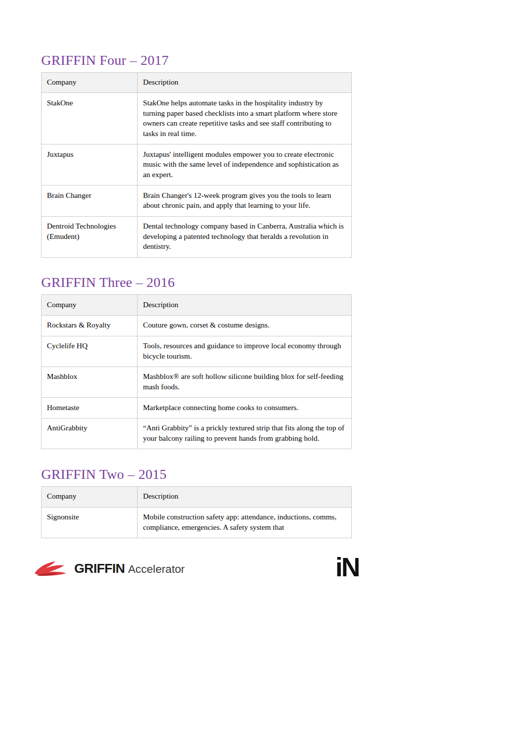GRIFFIN Four – 2017
| Company | Description |
| --- | --- |
| StakOne | StakOne helps automate tasks in the hospitality industry by turning paper based checklists into a smart platform where store owners can create repetitive tasks and see staff contributing to tasks in real time. |
| Juxtapus | Juxtapus' intelligent modules empower you to create electronic music with the same level of independence and sophistication as an expert. |
| Brain Changer | Brain Changer's 12-week program gives you the tools to learn about chronic pain, and apply that learning to your life. |
| Dentroid Technologies (Emudent) | Dental technology company based in Canberra, Australia which is developing a patented technology that heralds a revolution in dentistry. |
GRIFFIN Three – 2016
| Company | Description |
| --- | --- |
| Rockstars & Royalty | Couture gown, corset & costume designs. |
| Cyclelife HQ | Tools, resources and guidance to improve local economy through bicycle tourism. |
| Mashblox | Mashblox® are soft hollow silicone building blox for self-feeding mash foods. |
| Hometaste | Marketplace connecting home cooks to consumers. |
| AntiGrabbity | “Anti Grabbity” is a prickly textured strip that fits along the top of your balcony railing to prevent hands from grabbing hold. |
GRIFFIN Two – 2015
| Company | Description |
| --- | --- |
| Signonsite | Mobile construction safety app: attendance, inductions, comms, compliance, emergencies. A safety system that |
GRIFFIN Accelerator
iN